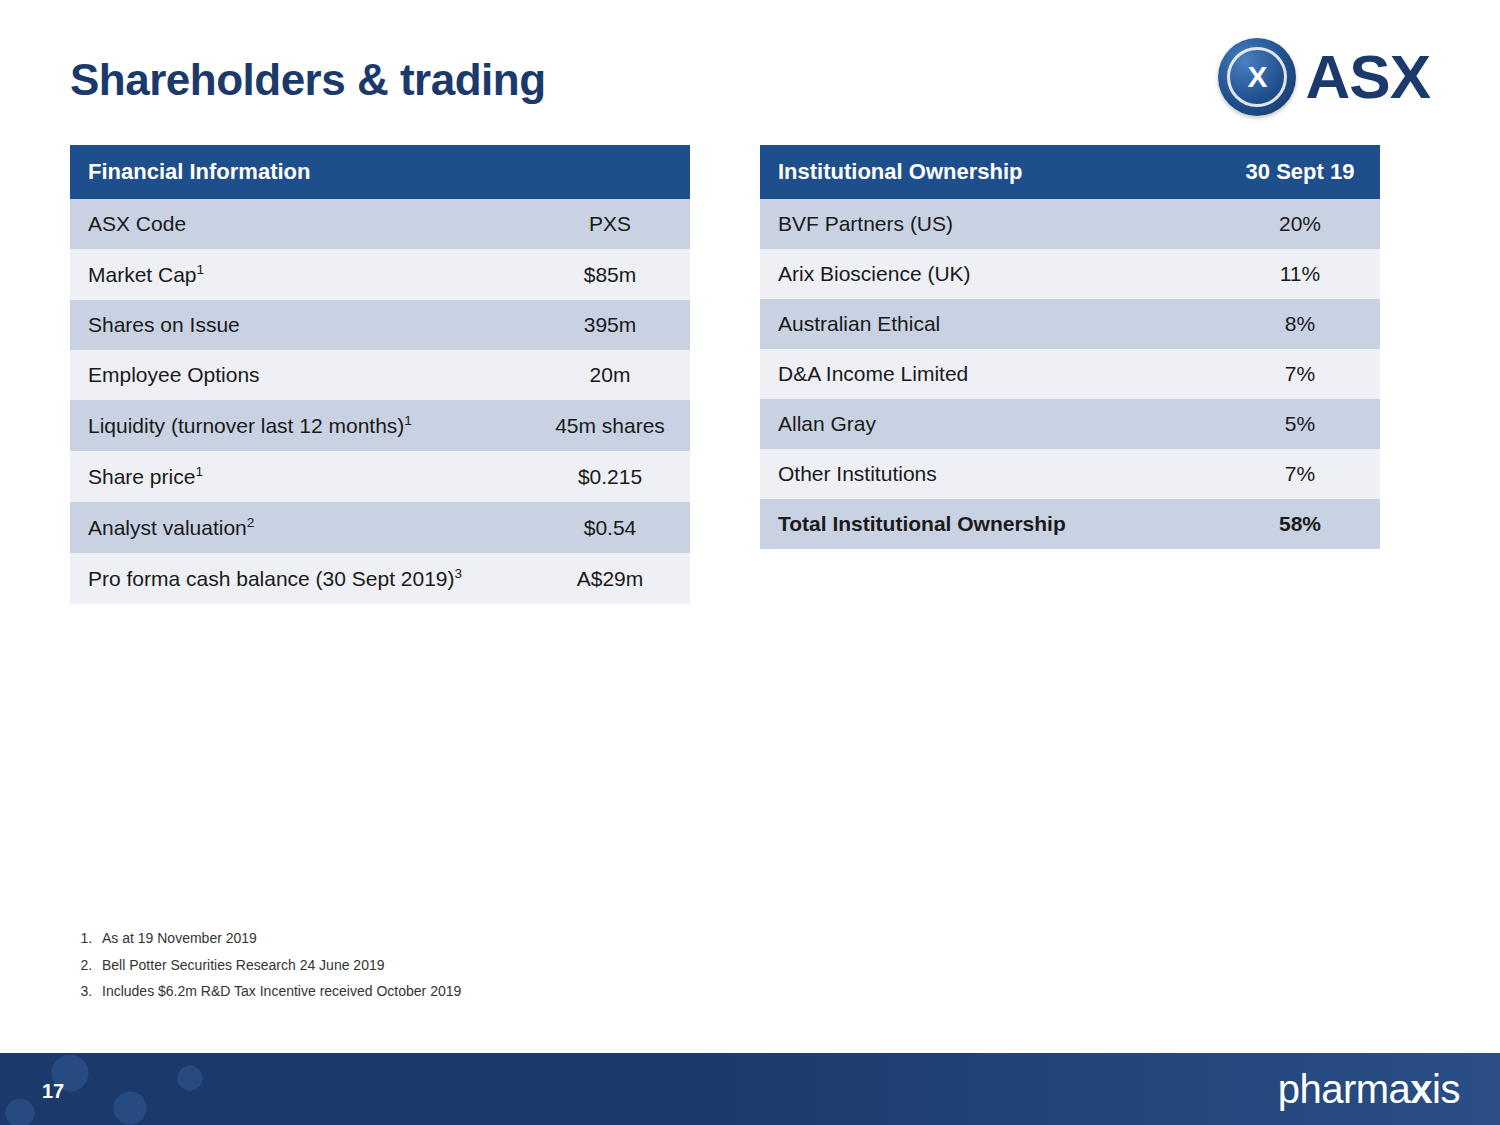Shareholders & trading
X
ASX
| Financial Information | |
| --- | --- |
| ASX Code | PXS |
| Market Cap 1 | $85m |
| Shares on Issue | 395m |
| Employee Options | 20m |
| Liquidity (turnover last 12 months) 1 | 45m shares |
| Share price 1 | $0.215 |
| Analyst valuation 2 | $0.54 |
| Pro forma cash balance (30 Sept 2019) 3 | A$29m |
| Institutional Ownership | 30 Sept 19 |
| --- | --- |
| BVF Partners (US) | 20% |
| Arix Bioscience (UK) | 11% |
| Australian Ethical | 8% |
| D&A Income Limited | 7% |
| Allan Gray | 5% |
| Other Institutions | 7% |
| Total Institutional Ownership | 58% |
As at 19 November 2019
Bell Potter Securities Research 24 June 2019
Includes $6.2m R&D Tax Incentive received October 2019
17
pharmaxis